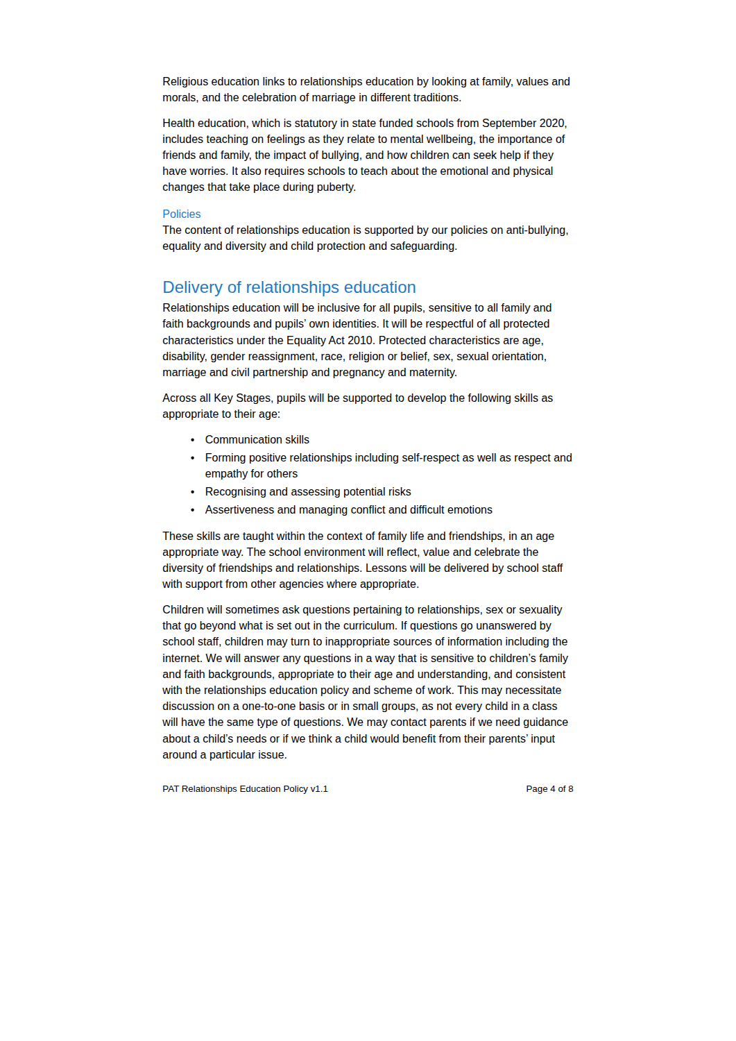Religious education links to relationships education by looking at family, values and morals, and the celebration of marriage in different traditions.
Health education, which is statutory in state funded schools from September 2020, includes teaching on feelings as they relate to mental wellbeing, the importance of friends and family, the impact of bullying, and how children can seek help if they have worries. It also requires schools to teach about the emotional and physical changes that take place during puberty.
Policies
The content of relationships education is supported by our policies on anti-bullying, equality and diversity and child protection and safeguarding.
Delivery of relationships education
Relationships education will be inclusive for all pupils, sensitive to all family and faith backgrounds and pupils’ own identities. It will be respectful of all protected characteristics under the Equality Act 2010. Protected characteristics are age, disability, gender reassignment, race, religion or belief, sex, sexual orientation, marriage and civil partnership and pregnancy and maternity.
Across all Key Stages, pupils will be supported to develop the following skills as appropriate to their age:
Communication skills
Forming positive relationships including self-respect as well as respect and empathy for others
Recognising and assessing potential risks
Assertiveness and managing conflict and difficult emotions
These skills are taught within the context of family life and friendships, in an age appropriate way. The school environment will reflect, value and celebrate the diversity of friendships and relationships. Lessons will be delivered by school staff with support from other agencies where appropriate.
Children will sometimes ask questions pertaining to relationships, sex or sexuality that go beyond what is set out in the curriculum. If questions go unanswered by school staff, children may turn to inappropriate sources of information including the internet. We will answer any questions in a way that is sensitive to children’s family and faith backgrounds, appropriate to their age and understanding, and consistent with the relationships education policy and scheme of work. This may necessitate discussion on a one-to-one basis or in small groups, as not every child in a class will have the same type of questions. We may contact parents if we need guidance about a child’s needs or if we think a child would benefit from their parents’ input around a particular issue.
PAT Relationships Education Policy v1.1 Page 4 of 8